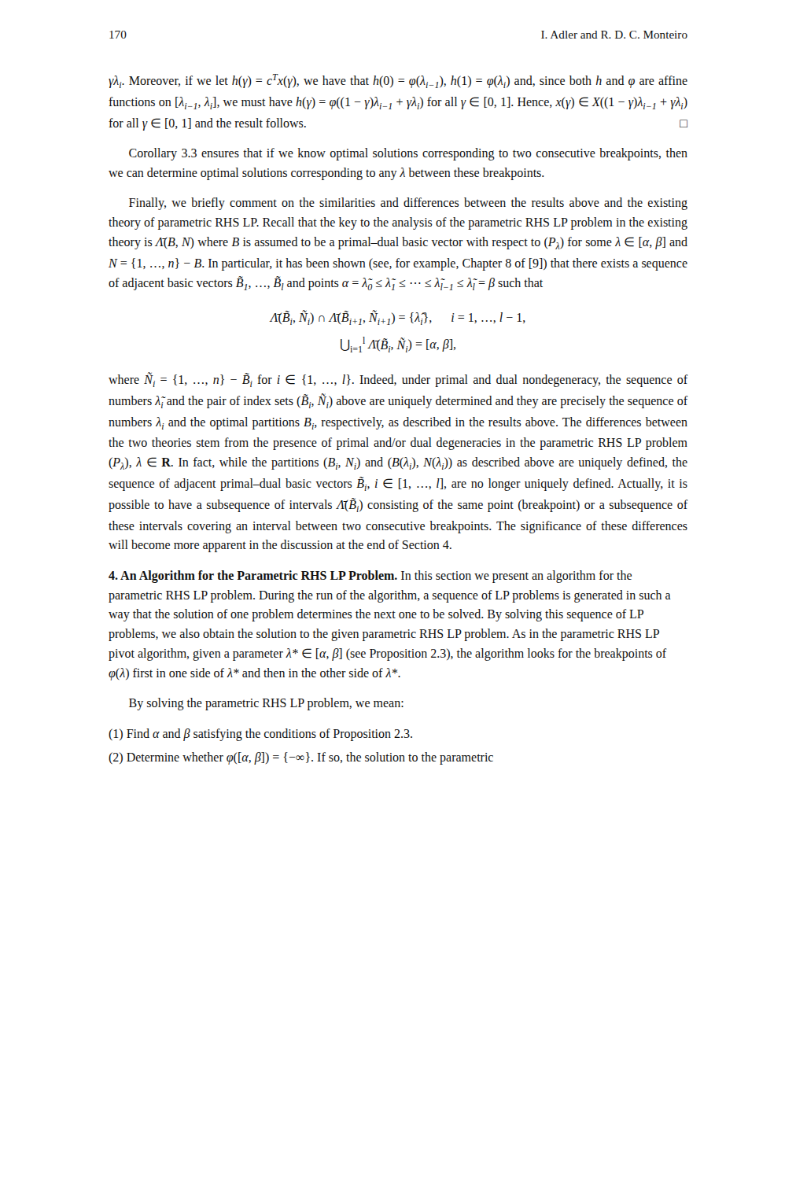170 I. Adler and R. D. C. Monteiro
γλi. Moreover, if we let h(γ) = cTx(γ), we have that h(0) = φ(λi−1), h(1) = φ(λi) and, since both h and φ are affine functions on [λi−1, λi], we must have h(γ) = φ((1 − γ)λi−1 + γλi) for all γ ∈ [0, 1]. Hence, x(γ) ∈ X((1 − γ)λi−1 + γλi) for all γ ∈ [0, 1] and the result follows. □
Corollary 3.3 ensures that if we know optimal solutions corresponding to two consecutive breakpoints, then we can determine optimal solutions corresponding to any λ between these breakpoints.
Finally, we briefly comment on the similarities and differences between the results above and the existing theory of parametric RHS LP. Recall that the key to the analysis of the parametric RHS LP problem in the existing theory is Λ̄(B, N) where B is assumed to be a primal–dual basic vector with respect to (Pλ) for some λ ∈ [α, β] and N = {1, …, n} − B. In particular, it has been shown (see, for example, Chapter 8 of [9]) that there exists a sequence of adjacent basic vectors B̃1, …, B̃l and points α = λ̃0 ≤ λ̃1 ≤ ⋯ ≤ λ̃l−1 ≤ λ̃l = β such that
Λ̄(B̃i, Ñi) ∩ Λ̄(B̃i+1, Ñi+1) = {λ̂i}, i = 1, …, l − 1, ⋃i=1 l Λ̄(B̃i, Ñi) = [α, β],
where Ñi = {1, …, n} − B̃i for i ∈ {1, …, l}. Indeed, under primal and dual nondegeneracy, the sequence of numbers λ̃i and the pair of index sets (B̃i, Ñi) above are uniquely determined and they are precisely the sequence of numbers λi and the optimal partitions Bi, respectively, as described in the results above. The differences between the two theories stem from the presence of primal and/or dual degeneracies in the parametric RHS LP problem (Pλ), λ ∈ R. In fact, while the partitions (Bi, Ni) and (B(λi), N(λi)) as described above are uniquely defined, the sequence of adjacent primal–dual basic vectors B̃i, i ∈ [1, …, l], are no longer uniquely defined. Actually, it is possible to have a subsequence of intervals Λ̄(B̃i) consisting of the same point (breakpoint) or a subsequence of these intervals covering an interval between two consecutive breakpoints. The significance of these differences will become more apparent in the discussion at the end of Section 4.
4. An Algorithm for the Parametric RHS LP Problem.
In this section we present an algorithm for the parametric RHS LP problem. During the run of the algorithm, a sequence of LP problems is generated in such a way that the solution of one problem determines the next one to be solved. By solving this sequence of LP problems, we also obtain the solution to the given parametric RHS LP problem. As in the parametric RHS LP pivot algorithm, given a parameter λ* ∈ [α, β] (see Proposition 2.3), the algorithm looks for the breakpoints of φ(λ) first in one side of λ* and then in the other side of λ*.
By solving the parametric RHS LP problem, we mean:
(1) Find α and β satisfying the conditions of Proposition 2.3.
(2) Determine whether φ([α, β]) = {−∞}. If so, the solution to the parametric